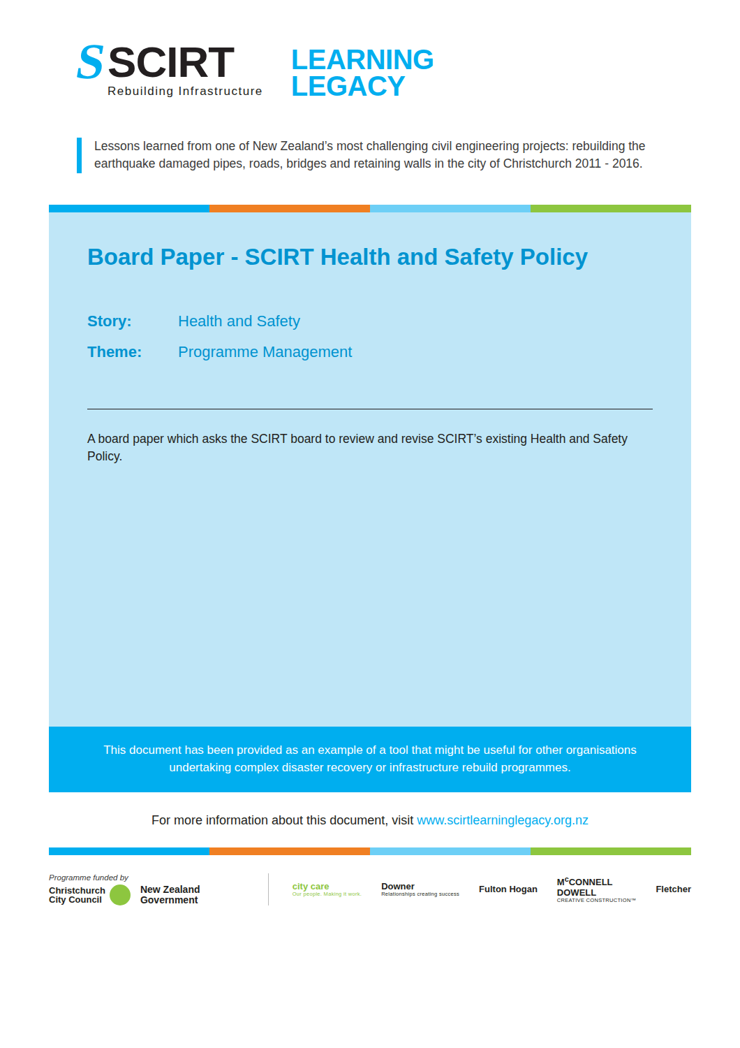S
SCIRT
Rebuilding Infrastructure
LEARNING
LEGACY
Lessons learned from one of New Zealand’s most challenging civil engineering projects: rebuilding the earthquake damaged pipes, roads, bridges and retaining walls in the city of Christchurch 2011 - 2016.
Board Paper - SCIRT Health and Safety Policy
Story:
Health and Safety
Theme:
Programme Management
A board paper which asks the SCIRT board to review and revise SCIRT’s existing Health and Safety Policy.
This document has been provided as an example of a tool that might be useful for other organisations undertaking complex disaster recovery or infrastructure rebuild programmes.
For more information about this document, visit www.scirtlearninglegacy.org.nz
Programme funded by
Christchurch
City Council
New Zealand Government
city careOur people. Making it work.
DownerRelationships creating success
Fulton Hogan
McCONNELL
DOWELLCREATIVE CONSTRUCTION™
Fletcher